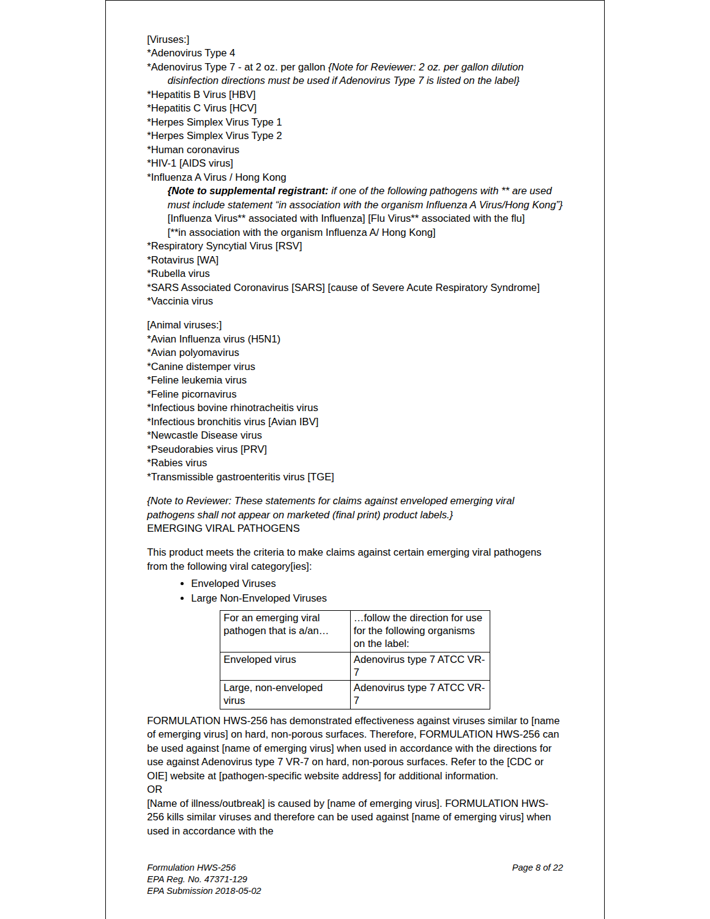[Viruses:]
*Adenovirus Type 4
*Adenovirus Type 7 - at 2 oz. per gallon {Note for Reviewer: 2 oz. per gallon dilution disinfection directions must be used if Adenovirus Type 7 is listed on the label}
*Hepatitis B Virus [HBV]
*Hepatitis C Virus [HCV]
*Herpes Simplex Virus Type 1
*Herpes Simplex Virus Type 2
*Human coronavirus
*HIV-1 [AIDS virus]
*Influenza A Virus / Hong Kong
{Note to supplemental registrant: if one of the following pathogens with ** are used must include statement “in association with the organism Influenza A Virus/Hong Kong”}
[Influenza Virus** associated with Influenza] [Flu Virus** associated with the flu]
[**in association with the organism Influenza A/ Hong Kong]
*Respiratory Syncytial Virus [RSV]
*Rotavirus [WA]
*Rubella virus
*SARS Associated Coronavirus [SARS] [cause of Severe Acute Respiratory Syndrome]
*Vaccinia virus
[Animal viruses:]
*Avian Influenza virus (H5N1)
*Avian polyomavirus
*Canine distemper virus
*Feline leukemia virus
*Feline picornavirus
*Infectious bovine rhinotracheitis virus
*Infectious bronchitis virus [Avian IBV]
*Newcastle Disease virus
*Pseudorabies virus [PRV]
*Rabies virus
*Transmissible gastroenteritis virus [TGE]
{Note to Reviewer: These statements for claims against enveloped emerging viral pathogens shall not appear on marketed (final print) product labels.}
EMERGING VIRAL PATHOGENS
This product meets the criteria to make claims against certain emerging viral pathogens from the following viral category[ies]:
Enveloped Viruses
Large Non-Enveloped Viruses
| For an emerging viral pathogen that is a/an… | …follow the direction for use for the following organisms on the label: |
| Enveloped virus | Adenovirus type 7 ATCC VR-7 |
| Large, non-enveloped virus | Adenovirus type 7 ATCC VR-7 |
FORMULATION HWS-256 has demonstrated effectiveness against viruses similar to [name of emerging virus] on hard, non-porous surfaces. Therefore, FORMULATION HWS-256 can be used against [name of emerging virus] when used in accordance with the directions for use against Adenovirus type 7 VR-7 on hard, non-porous surfaces. Refer to the [CDC or OIE] website at [pathogen-specific website address] for additional information.
OR
[Name of illness/outbreak] is caused by [name of emerging virus]. FORMULATION HWS-256 kills similar viruses and therefore can be used against [name of emerging virus] when used in accordance with the
Page 8 of 22
Formulation HWS-256
EPA Reg. No. 47371-129
EPA Submission 2018-05-02